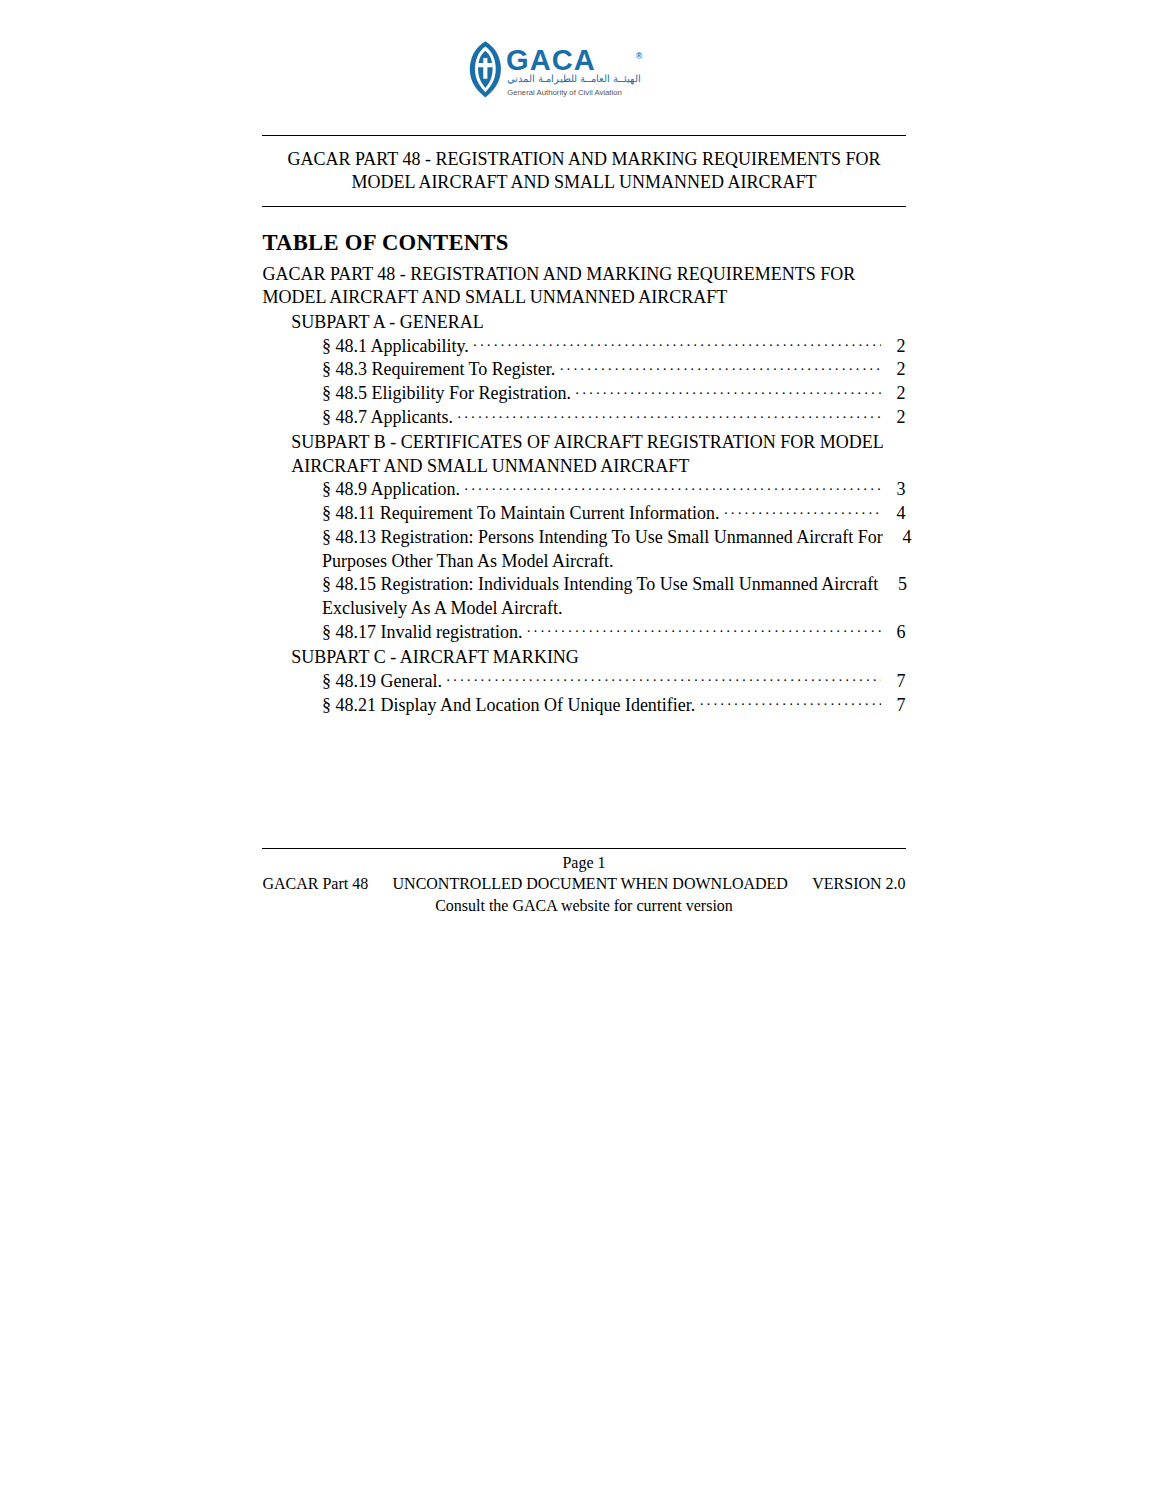GACAR PART 48 - REGISTRATION AND MARKING REQUIREMENTS FOR MODEL AIRCRAFT AND SMALL UNMANNED AIRCRAFT
TABLE OF CONTENTS
GACAR PART 48 - REGISTRATION AND MARKING REQUIREMENTS FOR MODEL AIRCRAFT AND SMALL UNMANNED AIRCRAFT
SUBPART A - GENERAL
§ 48.1 Applicability. ······································································· 2
§ 48.3 Requirement To Register. ······································································· 2
§ 48.5 Eligibility For Registration. ······································································· 2
§ 48.7 Applicants. ······································································· 2
SUBPART B - CERTIFICATES OF AIRCRAFT REGISTRATION FOR MODEL AIRCRAFT AND SMALL UNMANNED AIRCRAFT
§ 48.9 Application. ······································································· 3
§ 48.11 Requirement To Maintain Current Information. ······································································· 4
§ 48.13 Registration: Persons Intending To Use Small Unmanned Aircraft For ··········· 4
Purposes Other Than As Model Aircraft.
§ 48.15 Registration: Individuals Intending To Use Small Unmanned Aircraft ············ 5
Exclusively As A Model Aircraft.
§ 48.17 Invalid registration. ······································································· 6
SUBPART C - AIRCRAFT MARKING
§ 48.19 General. ······································································· 7
§ 48.21 Display And Location Of Unique Identifier. ······································································· 7
Page 1
GACAR Part 48 UNCONTROLLED DOCUMENT WHEN DOWNLOADED VERSION 2.0
Consult the GACA website for current version